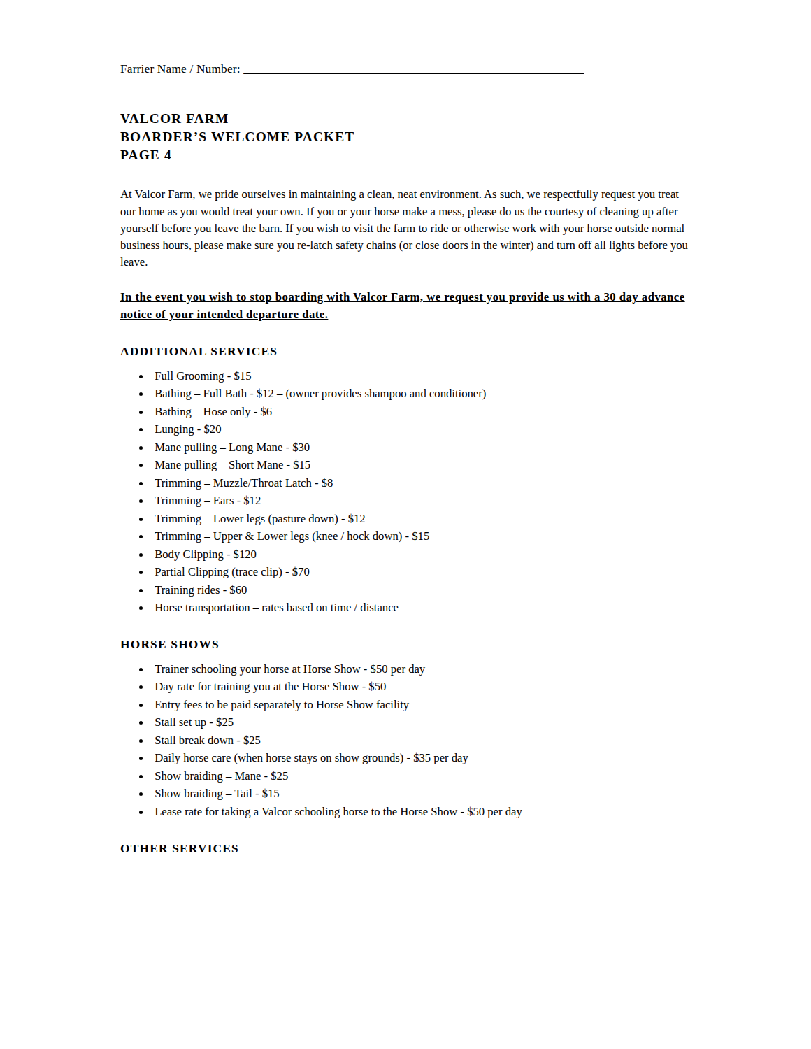Farrier Name / Number: _____________________________________________________________
Valcor Farm Boarder’s Welcome Packet Page 4
At Valcor Farm, we pride ourselves in maintaining a clean, neat environment. As such, we respectfully request you treat our home as you would treat your own. If you or your horse make a mess, please do us the courtesy of cleaning up after yourself before you leave the barn. If you wish to visit the farm to ride or otherwise work with your horse outside normal business hours, please make sure you re-latch safety chains (or close doors in the winter) and turn off all lights before you leave.
In the event you wish to stop boarding with Valcor Farm, we request you provide us with a 30 day advance notice of your intended departure date.
Additional Services
Full Grooming - $15
Bathing – Full Bath - $12 – (owner provides shampoo and conditioner)
Bathing – Hose only - $6
Lunging - $20
Mane pulling – Long Mane - $30
Mane pulling – Short Mane - $15
Trimming – Muzzle/Throat Latch - $8
Trimming – Ears - $12
Trimming – Lower legs (pasture down) - $12
Trimming – Upper & Lower legs (knee / hock down) - $15
Body Clipping - $120
Partial Clipping (trace clip) - $70
Training rides - $60
Horse transportation – rates based on time / distance
Horse Shows
Trainer schooling your horse at Horse Show - $50 per day
Day rate for training you at the Horse Show - $50
Entry fees to be paid separately to Horse Show facility
Stall set up - $25
Stall break down - $25
Daily horse care (when horse stays on show grounds) - $35 per day
Show braiding – Mane - $25
Show braiding – Tail - $15
Lease rate for taking a Valcor schooling horse to the Horse Show - $50 per day
Other Services